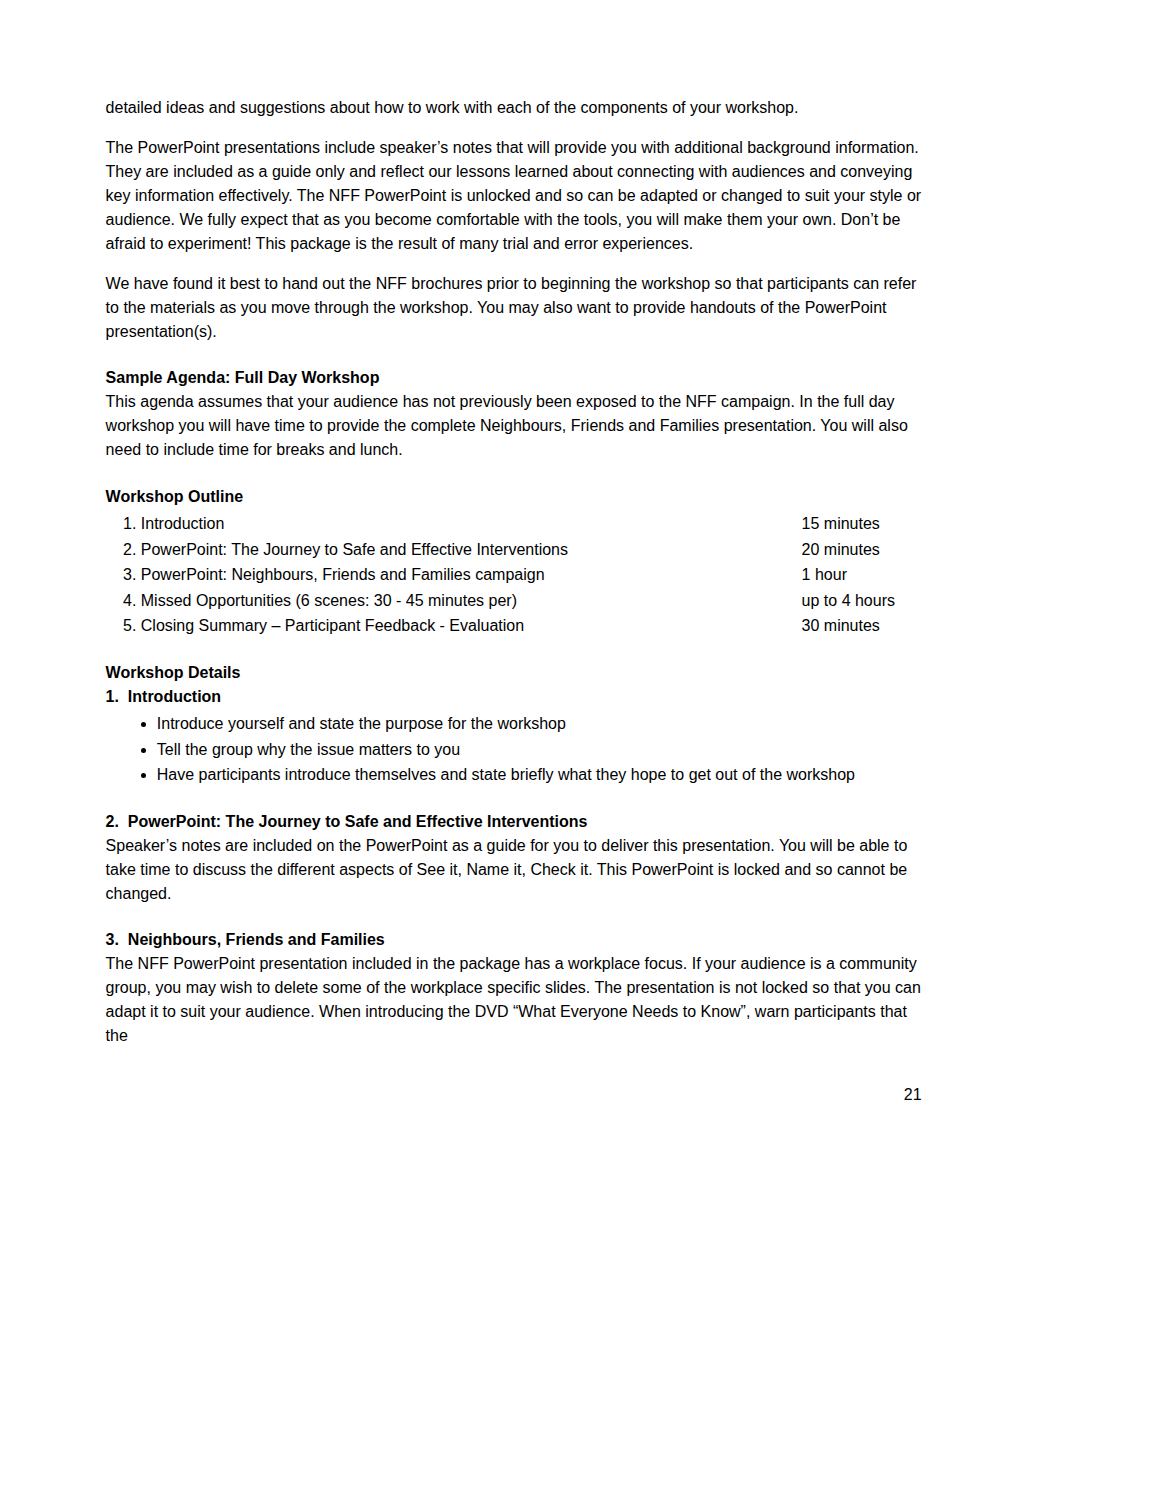detailed ideas and suggestions about how to work with each of the components of your workshop.
The PowerPoint presentations include speaker’s notes that will provide you with additional background information. They are included as a guide only and reflect our lessons learned about connecting with audiences and conveying key information effectively. The NFF PowerPoint is unlocked and so can be adapted or changed to suit your style or audience. We fully expect that as you become comfortable with the tools, you will make them your own. Don’t be afraid to experiment! This package is the result of many trial and error experiences.
We have found it best to hand out the NFF brochures prior to beginning the workshop so that participants can refer to the materials as you move through the workshop. You may also want to provide handouts of the PowerPoint presentation(s).
Sample Agenda: Full Day Workshop
This agenda assumes that your audience has not previously been exposed to the NFF campaign. In the full day workshop you will have time to provide the complete Neighbours, Friends and Families presentation. You will also need to include time for breaks and lunch.
Workshop Outline
Introduction 15 minutes
PowerPoint: The Journey to Safe and Effective Interventions 20 minutes
PowerPoint: Neighbours, Friends and Families campaign 1 hour
Missed Opportunities (6 scenes: 30 - 45 minutes per) up to 4 hours
Closing Summary – Participant Feedback - Evaluation 30 minutes
Workshop Details
1. Introduction
Introduce yourself and state the purpose for the workshop
Tell the group why the issue matters to you
Have participants introduce themselves and state briefly what they hope to get out of the workshop
2. PowerPoint: The Journey to Safe and Effective Interventions
Speaker’s notes are included on the PowerPoint as a guide for you to deliver this presentation. You will be able to take time to discuss the different aspects of See it, Name it, Check it. This PowerPoint is locked and so cannot be changed.
3. Neighbours, Friends and Families
The NFF PowerPoint presentation included in the package has a workplace focus. If your audience is a community group, you may wish to delete some of the workplace specific slides. The presentation is not locked so that you can adapt it to suit your audience. When introducing the DVD “What Everyone Needs to Know”, warn participants that the
21